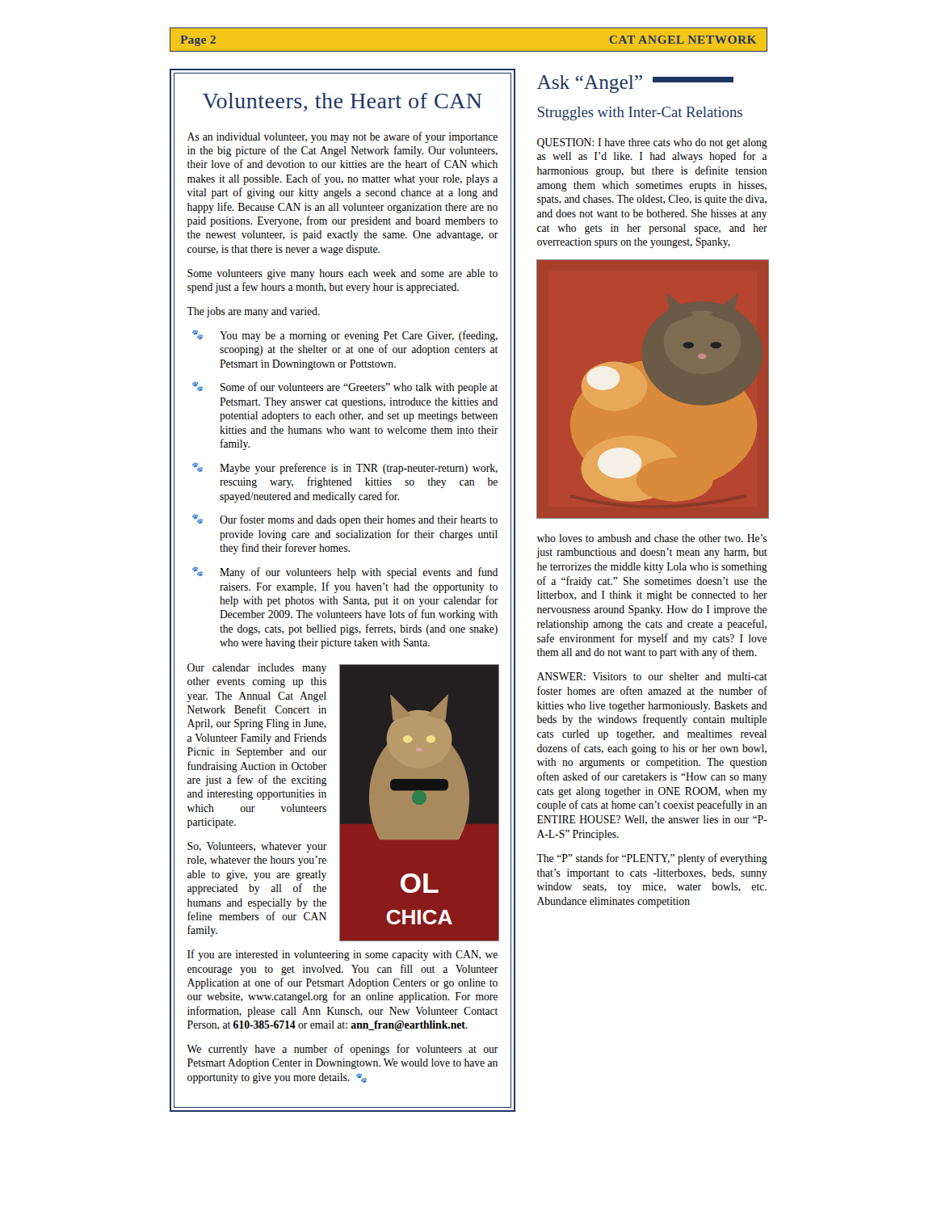Page 2 CAT ANGEL NETWORK
Volunteers, the Heart of CAN
As an individual volunteer, you may not be aware of your importance in the big picture of the Cat Angel Network family. Our volunteers, their love of and devotion to our kitties are the heart of CAN which makes it all possible. Each of you, no matter what your role, plays a vital part of giving our kitty angels a second chance at a long and happy life. Because CAN is an all volunteer organization there are no paid positions. Everyone, from our president and board members to the newest volunteer, is paid exactly the same. One advantage, or course, is that there is never a wage dispute.
Some volunteers give many hours each week and some are able to spend just a few hours a month, but every hour is appreciated.
The jobs are many and varied.
You may be a morning or evening Pet Care Giver, (feeding, scooping) at the shelter or at one of our adoption centers at Petsmart in Downingtown or Pottstown.
Some of our volunteers are “Greeters” who talk with people at Petsmart. They answer cat questions, introduce the kitties and potential adopters to each other, and set up meetings between kitties and the humans who want to welcome them into their family.
Maybe your preference is in TNR (trap-neuter-return) work, rescuing wary, frightened kitties so they can be spayed/neutered and medically cared for.
Our foster moms and dads open their homes and their hearts to provide loving care and socialization for their charges until they find their forever homes.
Many of our volunteers help with special events and fund raisers. For example, If you haven’t had the opportunity to help with pet photos with Santa, put it on your calendar for December 2009. The volunteers have lots of fun working with the dogs, cats, pot bellied pigs, ferrets, birds (and one snake) who were having their picture taken with Santa.
Our calendar includes many other events coming up this year. The Annual Cat Angel Network Benefit Concert in April, our Spring Fling in June, a Volunteer Family and Friends Picnic in September and our fundraising Auction in October are just a few of the exciting and interesting opportunities in which our volunteers participate.
So, Volunteers, whatever your role, whatever the hours you’re able to give, you are greatly appreciated by all of the humans and especially by the feline members of our CAN family.
If you are interested in volunteering in some capacity with CAN, we encourage you to get involved. You can fill out a Volunteer Application at one of our Petsmart Adoption Centers or go online to our website, www.catangel.org for an online application. For more information, please call Ann Kunsch, our New Volunteer Contact Person, at 610-385-6714 or email at: ann_fran@earthlink.net.
We currently have a number of openings for volunteers at our Petsmart Adoption Center in Downingtown. We would love to have an opportunity to give you more details. 🐾
Ask “Angel”
Struggles with Inter-Cat Relations
QUESTION: I have three cats who do not get along as well as I’d like. I had always hoped for a harmonious group, but there is definite tension among them which sometimes erupts in hisses, spats, and chases. The oldest, Cleo, is quite the diva, and does not want to be bothered. She hisses at any cat who gets in her personal space, and her overreaction spurs on the youngest, Spanky,
who loves to ambush and chase the other two. He’s just rambunctious and doesn’t mean any harm, but he terrorizes the middle kitty Lola who is something of a “fraidy cat.” She sometimes doesn’t use the litterbox, and I think it might be connected to her nervousness around Spanky. How do I improve the relationship among the cats and create a peaceful, safe environment for myself and my cats? I love them all and do not want to part with any of them.
ANSWER: Visitors to our shelter and multi-cat foster homes are often amazed at the number of kitties who live together harmoniously. Baskets and beds by the windows frequently contain multiple cats curled up together, and mealtimes reveal dozens of cats, each going to his or her own bowl, with no arguments or competition. The question often asked of our caretakers is “How can so many cats get along together in ONE ROOM, when my couple of cats at home can’t coexist peacefully in an ENTIRE HOUSE? Well, the answer lies in our “P-A-L-S” Principles.
The “P” stands for “PLENTY,” plenty of everything that’s important to cats -litterboxes, beds, sunny window seats, toy mice, water bowls, etc. Abundance eliminates competition